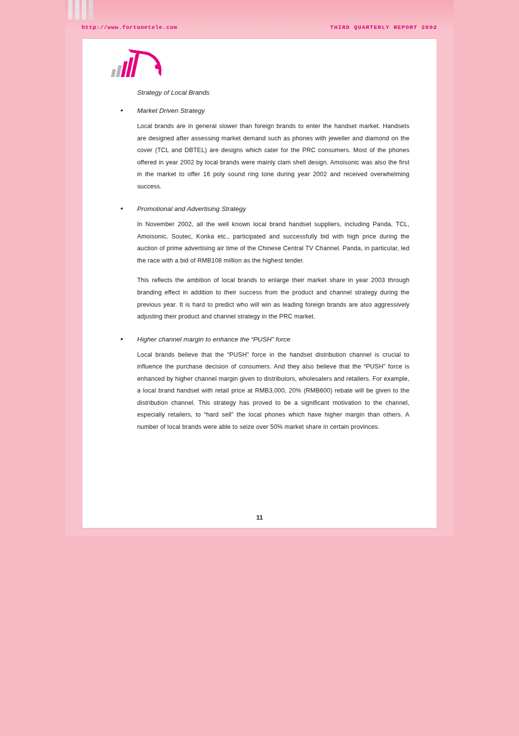http://www.fortunetele.com
Third Quarterly Report 2002
Strategy of Local Brands
Market Driven Strategy
Local brands are in general slower than foreign brands to enter the handset market. Handsets are designed after assessing market demand such as phones with jeweller and diamond on the cover (TCL and DBTEL) are designs which cater for the PRC consumers. Most of the phones offered in year 2002 by local brands were mainly clam shell design. Amoisonic was also the first in the market to offer 16 poly sound ring tone during year 2002 and received overwhelming success.
Promotional and Advertising Strategy
In November 2002, all the well known local brand handset suppliers, including Panda, TCL, Amoisonic, Soutec, Konka etc., participated and successfully bid with high price during the auction of prime advertising air time of the Chinese Central TV Channel. Panda, in particular, led the race with a bid of RMB108 million as the highest tender.
This reflects the ambition of local brands to enlarge their market share in year 2003 through branding effect in addition to their success from the product and channel strategy during the previous year. It is hard to predict who will win as leading foreign brands are also aggressively adjusting their product and channel strategy in the PRC market.
Higher channel margin to enhance the “PUSH” force
Local brands believe that the “PUSH” force in the handset distribution channel is crucial to influence the purchase decision of consumers. And they also believe that the “PUSH” force is enhanced by higher channel margin given to distributors, wholesalers and retailers. For example, a local brand handset with retail price at RMB3,000, 20% (RMB600) rebate will be given to the distribution channel. This strategy has proved to be a significant motivation to the channel, especially retailers, to “hard sell” the local phones which have higher margin than others. A number of local brands were able to seize over 50% market share in certain provinces.
11